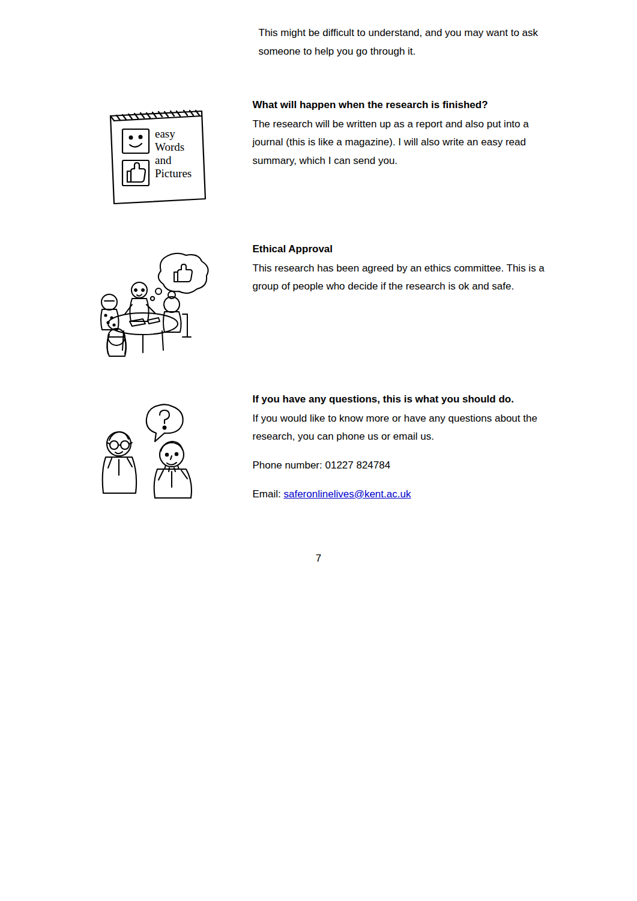This might be difficult to understand, and you may want to ask someone to help you go through it.
easy Words and Pictures
What will happen when the research is finished?
The research will be written up as a report and also put into a journal (this is like a magazine). I will also write an easy read summary, which I can send you.
Ethical Approval
This research has been agreed by an ethics committee. This is a group of people who decide if the research is ok and safe.
If you have any questions, this is what you should do.
If you would like to know more or have any questions about the research, you can phone us or email us.
Phone number: 01227 824784
Email: saferonlinelives@kent.ac.uk
7